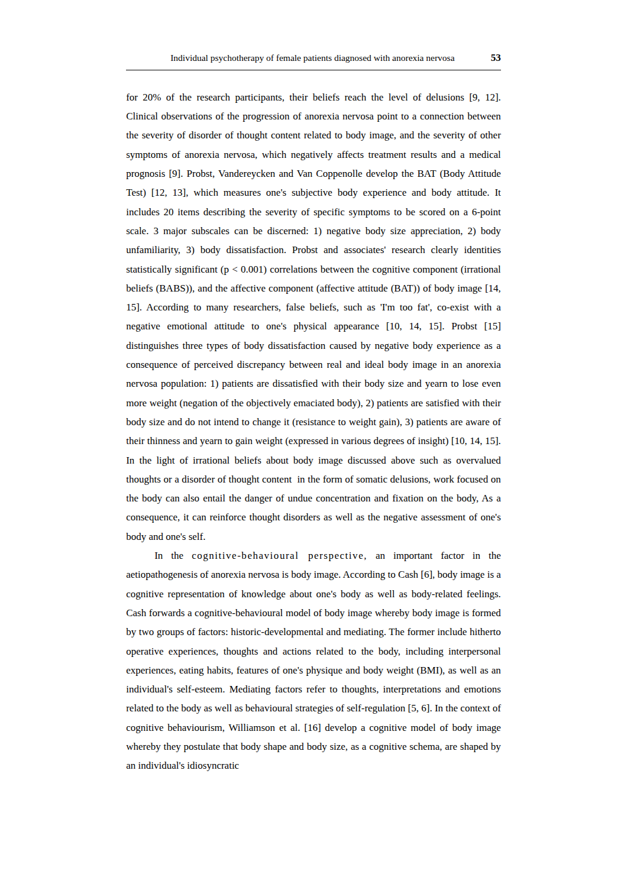Individual psychotherapy of female patients diagnosed with anorexia nervosa 53
for 20% of the research participants, their beliefs reach the level of delusions [9, 12]. Clinical observations of the progression of anorexia nervosa point to a connection between the severity of disorder of thought content related to body image, and the severity of other symptoms of anorexia nervosa, which negatively affects treatment results and a medical prognosis [9]. Probst, Vandereycken and Van Coppenolle develop the BAT (Body Attitude Test) [12, 13], which measures one's subjective body experience and body attitude. It includes 20 items describing the severity of specific symptoms to be scored on a 6-point scale. 3 major subscales can be discerned: 1) negative body size appreciation, 2) body unfamiliarity, 3) body dissatisfaction. Probst and associates' research clearly identities statistically significant (p < 0.001) correlations between the cognitive component (irrational beliefs (BABS)), and the affective component (affective attitude (BAT)) of body image [14, 15]. According to many researchers, false beliefs, such as 'I'm too fat', co-exist with a negative emotional attitude to one's physical appearance [10, 14, 15]. Probst [15] distinguishes three types of body dissatisfaction caused by negative body experience as a consequence of perceived discrepancy between real and ideal body image in an anorexia nervosa population: 1) patients are dissatisfied with their body size and yearn to lose even more weight (negation of the objectively emaciated body), 2) patients are satisfied with their body size and do not intend to change it (resistance to weight gain), 3) patients are aware of their thinness and yearn to gain weight (expressed in various degrees of insight) [10, 14, 15]. In the light of irrational beliefs about body image discussed above such as overvalued thoughts or a disorder of thought content in the form of somatic delusions, work focused on the body can also entail the danger of undue concentration and fixation on the body, As a consequence, it can reinforce thought disorders as well as the negative assessment of one's body and one's self.
In the cognitive-behavioural perspective, an important factor in the aetiopathogenesis of anorexia nervosa is body image. According to Cash [6], body image is a cognitive representation of knowledge about one's body as well as body-related feelings. Cash forwards a cognitive-behavioural model of body image whereby body image is formed by two groups of factors: historic-developmental and mediating. The former include hitherto operative experiences, thoughts and actions related to the body, including interpersonal experiences, eating habits, features of one's physique and body weight (BMI), as well as an individual's self-esteem. Mediating factors refer to thoughts, interpretations and emotions related to the body as well as behavioural strategies of self-regulation [5, 6]. In the context of cognitive behaviourism, Williamson et al. [16] develop a cognitive model of body image whereby they postulate that body shape and body size, as a cognitive schema, are shaped by an individual's idiosyncratic